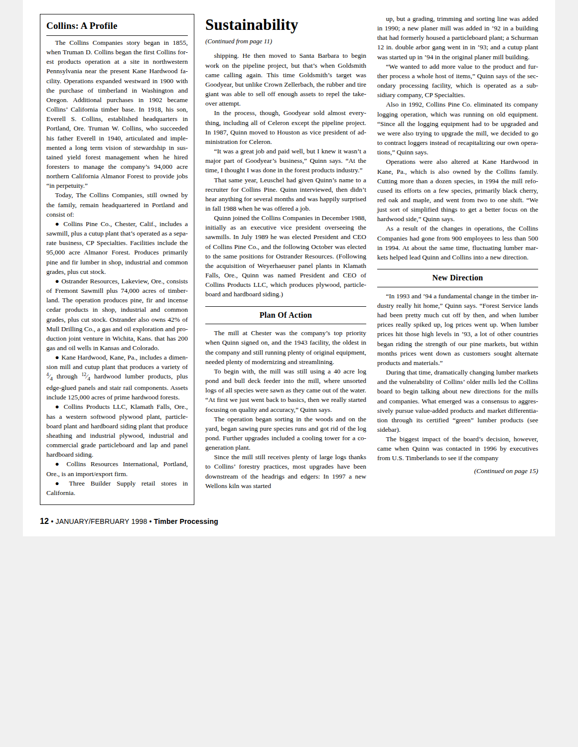Collins: A Profile
The Collins Companies story began in 1855, when Truman D. Collins began the first Collins forest products operation at a site in northwestern Pennsylvania near the present Kane Hardwood facility. Operations expanded westward in 1900 with the purchase of timberland in Washington and Oregon. Additional purchases in 1902 became Collins’ California timber base. In 1918, his son, Everell S. Collins, established headquarters in Portland, Ore. Truman W. Collins, who succeeded his father Everell in 1940, articulated and implemented a long term vision of stewardship in sustained yield forest management when he hired foresters to manage the company’s 94,000 acre northern California Almanor Forest to provide jobs “in perpetuity.”
Today, The Collins Companies, still owned by the family, remain headquartered in Portland and consist of:
● Collins Pine Co., Chester, Calif., includes a sawmill, plus a cutup plant that’s operated as a separate business, CP Specialties. Facilities include the 95,000 acre Almanor Forest. Produces primarily pine and fir lumber in shop, industrial and common grades, plus cut stock.
● Ostrander Resources, Lakeview, Ore., consists of Fremont Sawmill plus 74,000 acres of timberland. The operation produces pine, fir and incense cedar products in shop, industrial and common grades, plus cut stock. Ostrander also owns 42% of Mull Drilling Co., a gas and oil exploration and production joint venture in Wichita, Kans. that has 200 gas and oil wells in Kansas and Colorado.
● Kane Hardwood, Kane, Pa., includes a dimension mill and cutup plant that produces a variety of 4⁄4 through 12⁄4 hardwood lumber products, plus edge-glued panels and stair rail components. Assets include 125,000 acres of prime hardwood forests.
● Collins Products LLC, Klamath Falls, Ore., has a western softwood plywood plant, particleboard plant and hardboard siding plant that produce sheathing and industrial plywood, industrial and commercial grade particleboard and lap and panel hardboard siding.
● Collins Resources International, Portland, Ore., is an import/export firm.
● Three Builder Supply retail stores in California.
Sustainability
(Continued from page 11)
shipping. He then moved to Santa Barbara to begin work on the pipeline project, but that’s when Goldsmith came calling again. This time Goldsmith’s target was Goodyear, but unlike Crown Zellerbach, the rubber and tire giant was able to sell off enough assets to repel the takeover attempt.
In the process, though, Goodyear sold almost everything, including all of Celeron except the pipeline project. In 1987, Quinn moved to Houston as vice president of administration for Celeron.
“It was a great job and paid well, but I knew it wasn’t a major part of Goodyear’s business,” Quinn says. “At the time, I thought I was done in the forest products industry.”
That same year, Leuschel had given Quinn’s name to a recruiter for Collins Pine. Quinn interviewed, then didn’t hear anything for several months and was happily surprised in fall 1988 when he was offered a job.
Quinn joined the Collins Companies in December 1988, initially as an executive vice president overseeing the sawmills. In July 1989 he was elected President and CEO of Collins Pine Co., and the following October was elected to the same positions for Ostrander Resources. (Following the acquisition of Weyerhaeuser panel plants in Klamath Falls, Ore., Quinn was named President and CEO of Collins Products LLC, which produces plywood, particleboard and hardboard siding.)
Plan Of Action
The mill at Chester was the company’s top priority when Quinn signed on, and the 1943 facility, the oldest in the company and still running plenty of original equipment, needed plenty of modernizing and streamlining.
To begin with, the mill was still using a 40 acre log pond and bull deck feeder into the mill, where unsorted logs of all species were sawn as they came out of the water. “At first we just went back to basics, then we really started focusing on quality and accuracy,” Quinn says.
The operation began sorting in the woods and on the yard, began sawing pure species runs and got rid of the log pond. Further upgrades included a cooling tower for a cogeneration plant.
Since the mill still receives plenty of large logs thanks to Collins’ forestry practices, most upgrades have been downstream of the headrigs and edgers: In 1997 a new Wellons kiln was started
up, but a grading, trimming and sorting line was added in 1990; a new planer mill was added in ’92 in a building that had formerly housed a particleboard plant; a Schurman 12 in. double arbor gang went in in ’93; and a cutup plant was started up in ’94 in the original planer mill building.
“We wanted to add more value to the product and further process a whole host of items,” Quinn says of the secondary processing facility, which is operated as a subsidiary company, CP Specialties.
Also in 1992, Collins Pine Co. eliminated its company logging operation, which was running on old equipment. “Since all the logging equipment had to be upgraded and we were also trying to upgrade the mill, we decided to go to contract loggers instead of recapitalizing our own operations,” Quinn says.
Operations were also altered at Kane Hardwood in Kane, Pa., which is also owned by the Collins family. Cutting more than a dozen species, in 1994 the mill refocused its efforts on a few species, primarily black cherry, red oak and maple, and went from two to one shift. “We just sort of simplified things to get a better focus on the hardwood side,” Quinn says.
As a result of the changes in operations, the Collins Companies had gone from 900 employees to less than 500 in 1994. At about the same time, fluctuating lumber markets helped lead Quinn and Collins into a new direction.
New Direction
“In 1993 and ’94 a fundamental change in the timber industry really hit home,” Quinn says. “Forest Service lands had been pretty much cut off by then, and when lumber prices really spiked up, log prices went up. When lumber prices hit those high levels in ’93, a lot of other countries began riding the strength of our pine markets, but within months prices went down as customers sought alternate products and materials.”
During that time, dramatically changing lumber markets and the vulnerability of Collins’ older mills led the Collins board to begin talking about new directions for the mills and companies. What emerged was a consensus to aggressively pursue value-added products and market differentiation through its certified “green” lumber products (see sidebar).
The biggest impact of the board’s decision, however, came when Quinn was contacted in 1996 by executives from U.S. Timberlands to see if the company
(Continued on page 15)
12 • JANUARY/FEBRUARY 1998 • Timber Processing